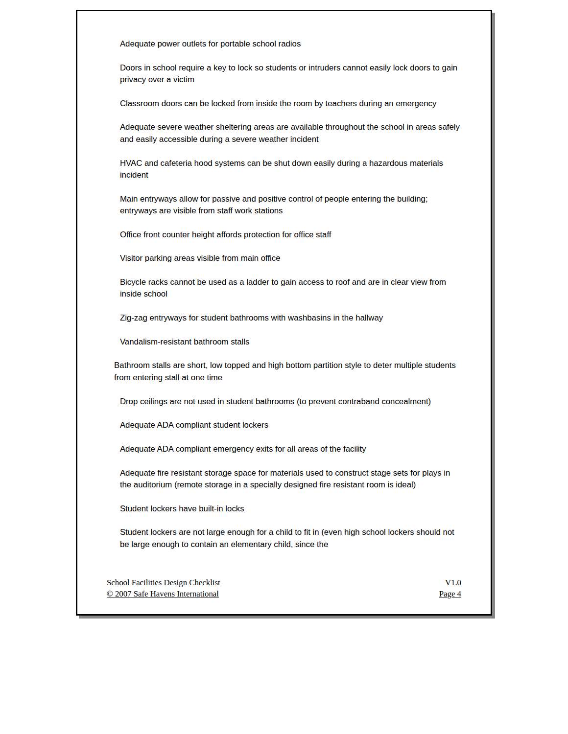Adequate power outlets for portable school radios
Doors in school require a key to lock so students or intruders cannot easily lock doors to gain privacy over a victim
Classroom doors can be locked from inside the room by teachers during an emergency
Adequate severe weather sheltering areas are available throughout the school in areas safely and easily accessible during a severe weather incident
HVAC and cafeteria hood systems can be shut down easily during a hazardous materials incident
Main entryways allow for passive and positive control of people entering the building; entryways are visible from staff work stations
Office front counter height affords protection for office staff
Visitor parking areas visible from main office
Bicycle racks cannot be used as a ladder to gain access to roof and are in clear view from inside school
Zig-zag entryways for student bathrooms with washbasins in the hallway
Vandalism-resistant bathroom stalls
Bathroom stalls are short, low topped and high bottom partition style to deter multiple students from entering stall at one time
Drop ceilings are not used in student bathrooms (to prevent contraband concealment)
Adequate ADA compliant student lockers
Adequate ADA compliant emergency exits for all areas of the facility
Adequate fire resistant storage space for materials used to construct stage sets for plays in the auditorium (remote storage in a specially designed fire resistant room is ideal)
Student lockers have built-in locks
Student lockers are not large enough for a child to fit in (even high school lockers should not be large enough to contain an elementary child, since the
School Facilities Design Checklist © 2007 Safe Havens International
V1.0 Page 4